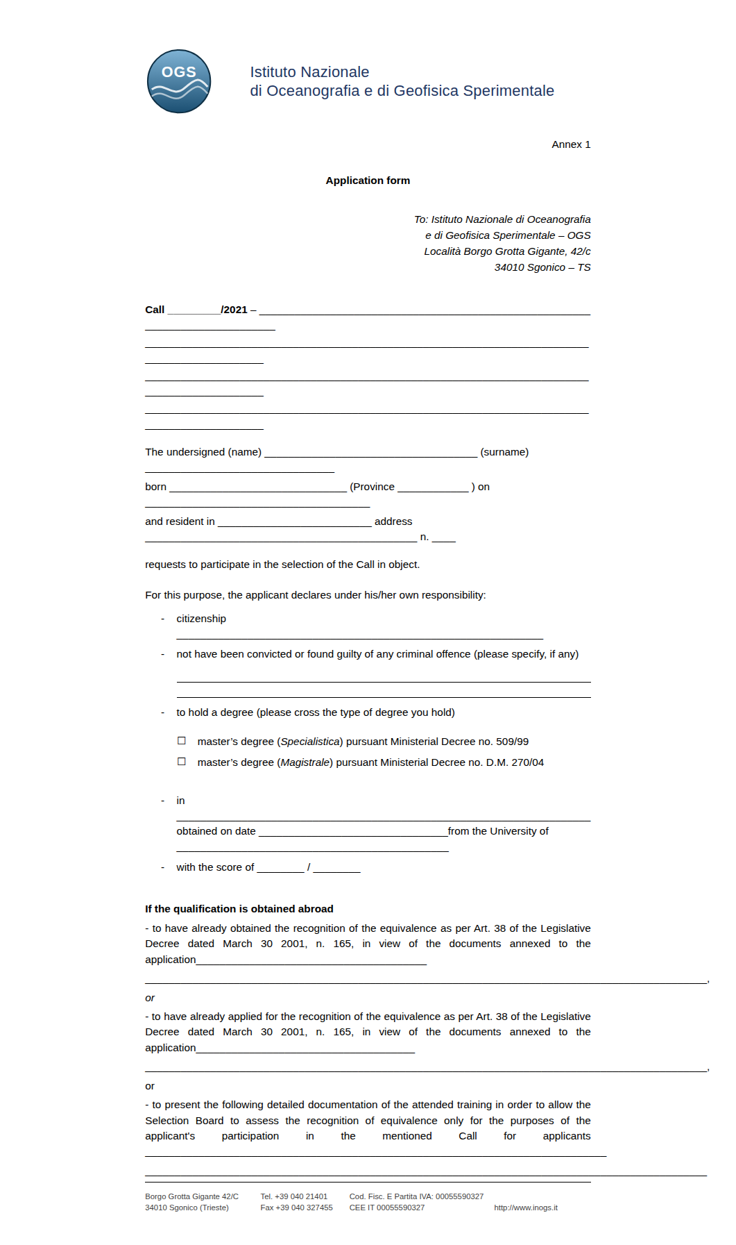OGS
Istituto Nazionale di Oceanografia e di Geofisica Sperimentale
Annex 1
Application form
To: Istituto Nazionale di Oceanografia
e di Geofisica Sperimentale – OGS
Località Borgo Grotta Gigante, 42/c
34010 Sgonico – TS
Call _________/2021 – ______________________________________________________________________________
_______________________________________________________________________________________________
_______________________________________________________________________________________________
_______________________________________________________________________________________________
The undersigned (name) ____________________________________ (surname) ________________________________
born ______________________________ (Province ____________ ) on ______________________________________
and resident in __________________________ address ______________________________________________ n. ____
requests to participate in the selection of the Call in object.
For this purpose, the applicant declares under his/her own responsibility:
citizenship ______________________________________________________________
not have been convicted or found guilty of any criminal offence (please specify, if any)
to hold a degree (please cross the type of degree you hold)
master’s degree (Specialistica) pursuant Ministerial Decree no. 509/99
master’s degree (Magistrale) pursuant Ministerial Decree no. D.M. 270/04
in ______________________________________________________________________ obtained on date ________________________________from the University of ______________________________________________
with the score of ________ / ________
If the qualification is obtained abroad
- to have already obtained the recognition of the equivalence as per Art. 38 of the Legislative Decree dated March 30 2001, n. 165, in view of the documents annexed to the application_______________________________________
_______________________________________________________________________________________________,
or
- to have already applied for the recognition of the equivalence as per Art. 38 of the Legislative Decree dated March 30 2001, n. 165, in view of the documents annexed to the application_____________________________________
_______________________________________________________________________________________________,
or
- to present the following detailed documentation of the attended training in order to allow the Selection Board to assess the recognition of equivalence only for the purposes of the applicant's participation in the mentioned Call for applicants ______________________________________________________________________________
_______________________________________________________________________________________________
| Borgo Grotta Gigante 42/C | Tel. +39 040 21401 | Cod. Fisc. E Partita IVA: 00055590327 | |
| 34010 Sgonico (Trieste) | Fax +39 040 327455 | CEE IT 00055590327 | http://www.inogs.it |